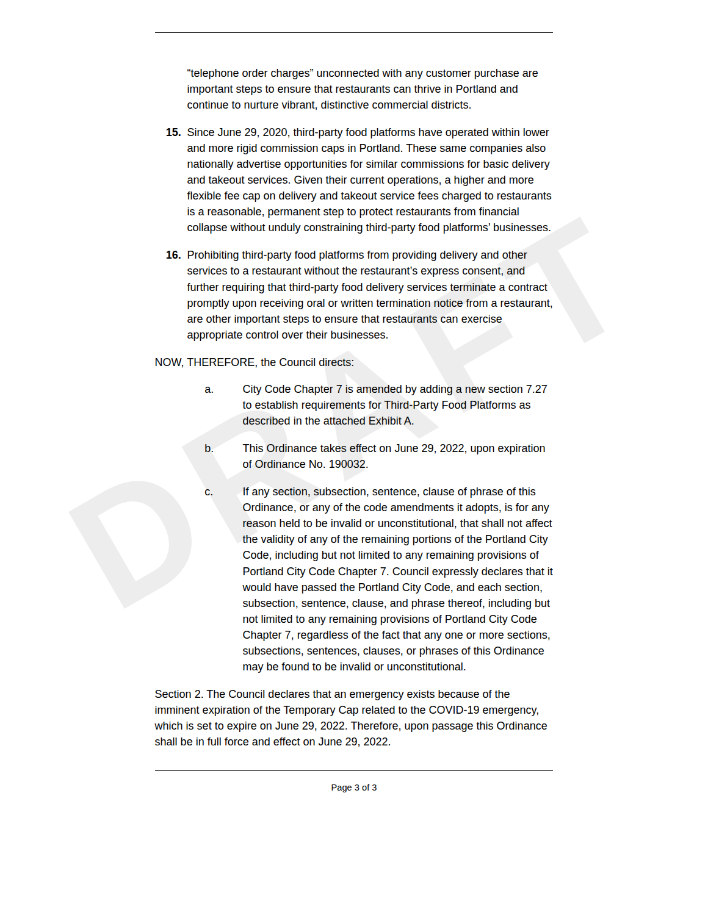DRAFT
“telephone order charges” unconnected with any customer purchase are important steps to ensure that restaurants can thrive in Portland and continue to nurture vibrant, distinctive commercial districts.
15. Since June 29, 2020, third-party food platforms have operated within lower and more rigid commission caps in Portland. These same companies also nationally advertise opportunities for similar commissions for basic delivery and takeout services. Given their current operations, a higher and more flexible fee cap on delivery and takeout service fees charged to restaurants is a reasonable, permanent step to protect restaurants from financial collapse without unduly constraining third-party food platforms’ businesses.
16. Prohibiting third-party food platforms from providing delivery and other services to a restaurant without the restaurant’s express consent, and further requiring that third-party food delivery services terminate a contract promptly upon receiving oral or written termination notice from a restaurant, are other important steps to ensure that restaurants can exercise appropriate control over their businesses.
NOW, THEREFORE, the Council directs:
a. City Code Chapter 7 is amended by adding a new section 7.27 to establish requirements for Third-Party Food Platforms as described in the attached Exhibit A.
b. This Ordinance takes effect on June 29, 2022, upon expiration of Ordinance No. 190032.
c. If any section, subsection, sentence, clause of phrase of this Ordinance, or any of the code amendments it adopts, is for any reason held to be invalid or unconstitutional, that shall not affect the validity of any of the remaining portions of the Portland City Code, including but not limited to any remaining provisions of Portland City Code Chapter 7. Council expressly declares that it would have passed the Portland City Code, and each section, subsection, sentence, clause, and phrase thereof, including but not limited to any remaining provisions of Portland City Code Chapter 7, regardless of the fact that any one or more sections, subsections, sentences, clauses, or phrases of this Ordinance may be found to be invalid or unconstitutional.
Section 2. The Council declares that an emergency exists because of the imminent expiration of the Temporary Cap related to the COVID-19 emergency, which is set to expire on June 29, 2022. Therefore, upon passage this Ordinance shall be in full force and effect on June 29, 2022.
Page 3 of 3